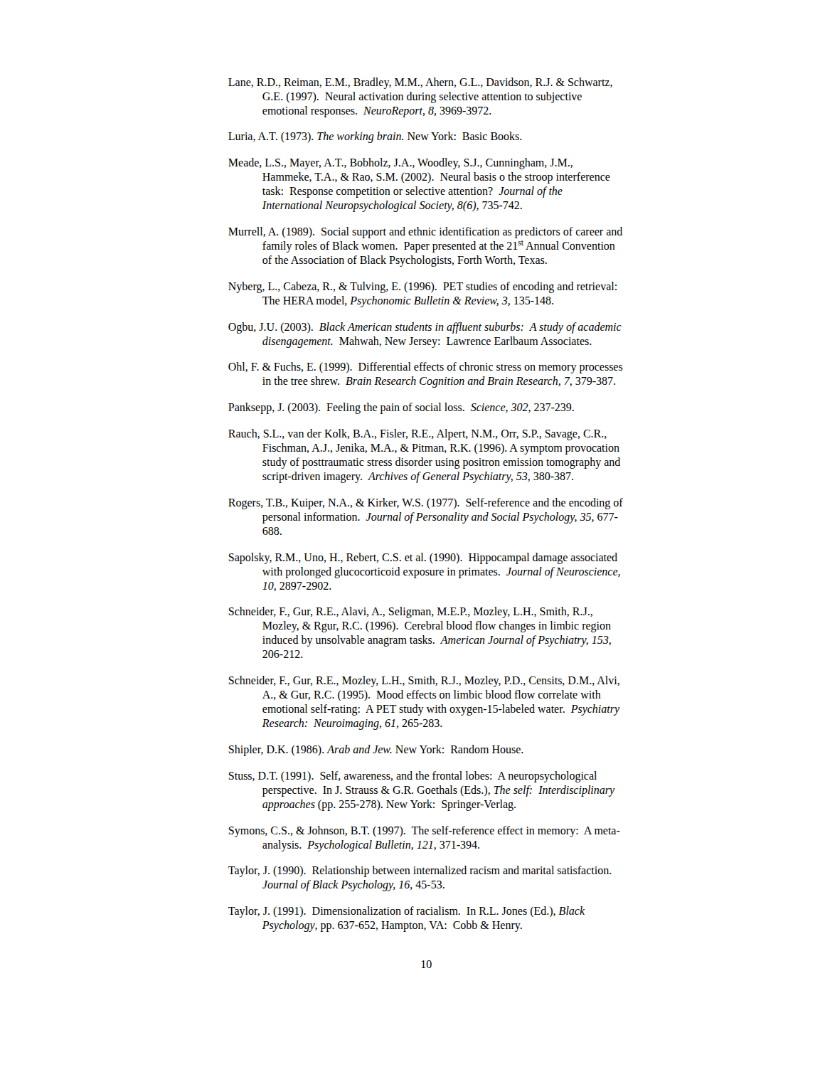Lane, R.D., Reiman, E.M., Bradley, M.M., Ahern, G.L., Davidson, R.J. & Schwartz, G.E. (1997). Neural activation during selective attention to subjective emotional responses. NeuroReport, 8, 3969-3972.
Luria, A.T. (1973). The working brain. New York: Basic Books.
Meade, L.S., Mayer, A.T., Bobholz, J.A., Woodley, S.J., Cunningham, J.M., Hammeke, T.A., & Rao, S.M. (2002). Neural basis o the stroop interference task: Response competition or selective attention? Journal of the International Neuropsychological Society, 8(6), 735-742.
Murrell, A. (1989). Social support and ethnic identification as predictors of career and family roles of Black women. Paper presented at the 21st Annual Convention of the Association of Black Psychologists, Forth Worth, Texas.
Nyberg, L., Cabeza, R., & Tulving, E. (1996). PET studies of encoding and retrieval: The HERA model, Psychonomic Bulletin & Review, 3, 135-148.
Ogbu, J.U. (2003). Black American students in affluent suburbs: A study of academic disengagement. Mahwah, New Jersey: Lawrence Earlbaum Associates.
Ohl, F. & Fuchs, E. (1999). Differential effects of chronic stress on memory processes in the tree shrew. Brain Research Cognition and Brain Research, 7, 379-387.
Panksepp, J. (2003). Feeling the pain of social loss. Science, 302, 237-239.
Rauch, S.L., van der Kolk, B.A., Fisler, R.E., Alpert, N.M., Orr, S.P., Savage, C.R., Fischman, A.J., Jenika, M.A., & Pitman, R.K. (1996). A symptom provocation study of posttraumatic stress disorder using positron emission tomography and script-driven imagery. Archives of General Psychiatry, 53, 380-387.
Rogers, T.B., Kuiper, N.A., & Kirker, W.S. (1977). Self-reference and the encoding of personal information. Journal of Personality and Social Psychology, 35, 677-688.
Sapolsky, R.M., Uno, H., Rebert, C.S. et al. (1990). Hippocampal damage associated with prolonged glucocorticoid exposure in primates. Journal of Neuroscience, 10, 2897-2902.
Schneider, F., Gur, R.E., Alavi, A., Seligman, M.E.P., Mozley, L.H., Smith, R.J., Mozley, & Rgur, R.C. (1996). Cerebral blood flow changes in limbic region induced by unsolvable anagram tasks. American Journal of Psychiatry, 153, 206-212.
Schneider, F., Gur, R.E., Mozley, L.H., Smith, R.J., Mozley, P.D., Censits, D.M., Alvi, A., & Gur, R.C. (1995). Mood effects on limbic blood flow correlate with emotional self-rating: A PET study with oxygen-15-labeled water. Psychiatry Research: Neuroimaging, 61, 265-283.
Shipler, D.K. (1986). Arab and Jew. New York: Random House.
Stuss, D.T. (1991). Self, awareness, and the frontal lobes: A neuropsychological perspective. In J. Strauss & G.R. Goethals (Eds.), The self: Interdisciplinary approaches (pp. 255-278). New York: Springer-Verlag.
Symons, C.S., & Johnson, B.T. (1997). The self-reference effect in memory: A meta-analysis. Psychological Bulletin, 121, 371-394.
Taylor, J. (1990). Relationship between internalized racism and marital satisfaction. Journal of Black Psychology, 16, 45-53.
Taylor, J. (1991). Dimensionalization of racialism. In R.L. Jones (Ed.), Black Psychology, pp. 637-652, Hampton, VA: Cobb & Henry.
10